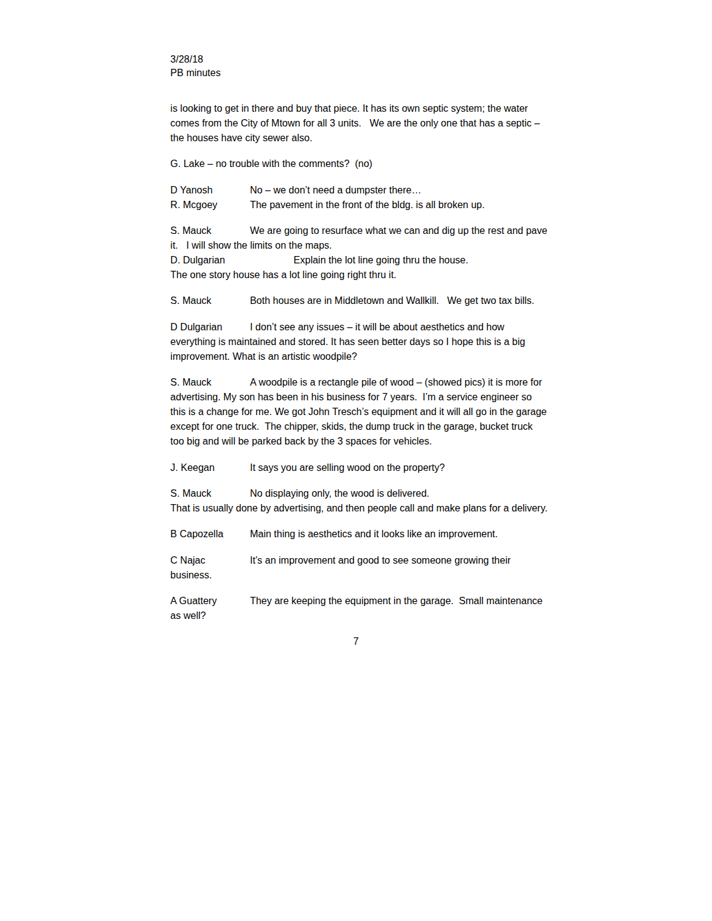3/28/18
PB minutes
is looking to get in there and buy that piece. It has its own septic system; the water comes from the City of Mtown for all 3 units. We are the only one that has a septic – the houses have city sewer also.
G. Lake – no trouble with the comments? (no)
D Yanosh No – we don’t need a dumpster there…
R. Mcgoey The pavement in the front of the bldg. is all broken up.
S. Mauck We are going to resurface what we can and dig up the rest and pave it. I will show the limits on the maps.
D. Dulgarian Explain the lot line going thru the house.
The one story house has a lot line going right thru it.
S. Mauck Both houses are in Middletown and Wallkill. We get two tax bills.
D Dulgarian I don’t see any issues – it will be about aesthetics and how everything is maintained and stored. It has seen better days so I hope this is a big improvement. What is an artistic woodpile?
S. Mauck A woodpile is a rectangle pile of wood – (showed pics) it is more for advertising. My son has been in his business for 7 years. I’m a service engineer so this is a change for me. We got John Tresch’s equipment and it will all go in the garage except for one truck. The chipper, skids, the dump truck in the garage, bucket truck too big and will be parked back by the 3 spaces for vehicles.
J. Keegan It says you are selling wood on the property?
S. Mauck No displaying only, the wood is delivered.
That is usually done by advertising, and then people call and make plans for a delivery.
B Capozella Main thing is aesthetics and it looks like an improvement.
C Najac It’s an improvement and good to see someone growing their business.
A Guattery They are keeping the equipment in the garage. Small maintenance as well?
7